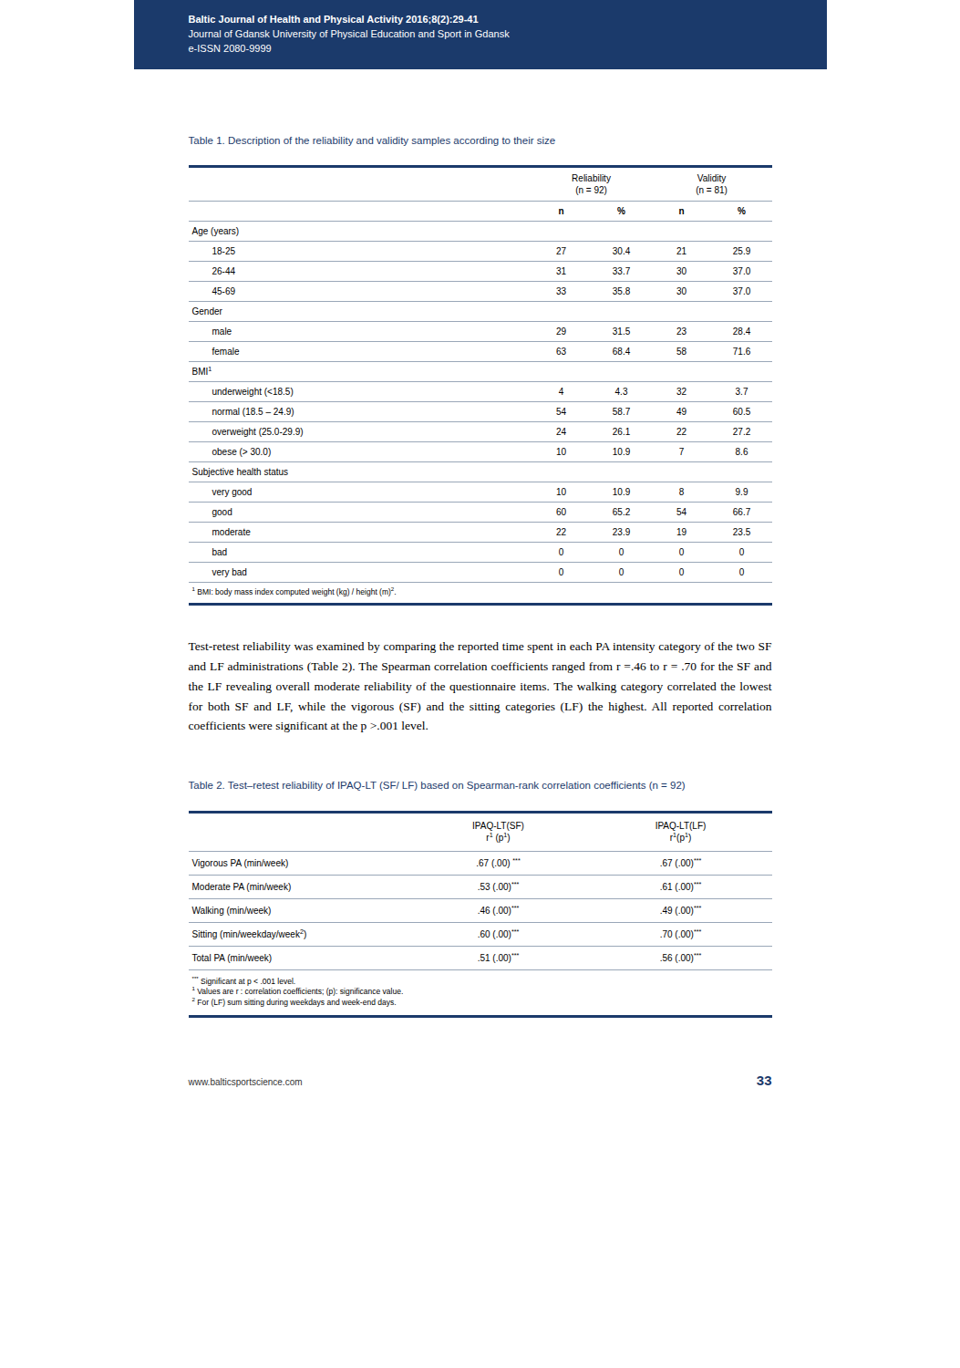Baltic Journal of Health and Physical Activity 2016;8(2):29-41
Journal of Gdansk University of Physical Education and Sport in Gdansk
e-ISSN 2080-9999
Table 1. Description of the reliability and validity samples according to their size
| | Reliability (n = 92) | Validity (n = 81) |
| | n | % | n | % |
| Age (years) | | | | |
| 18-25 | 27 | 30.4 | 21 | 25.9 |
| 26-44 | 31 | 33.7 | 30 | 37.0 |
| 45-69 | 33 | 35.8 | 30 | 37.0 |
| Gender | | | | |
| male | 29 | 31.5 | 23 | 28.4 |
| female | 63 | 68.4 | 58 | 71.6 |
| BMI 1 | | | | |
| underweight (<18.5) | 4 | 4.3 | 32 | 3.7 |
| normal (18.5 – 24.9) | 54 | 58.7 | 49 | 60.5 |
| overweight (25.0-29.9) | 24 | 26.1 | 22 | 27.2 |
| obese (> 30.0) | 10 | 10.9 | 7 | 8.6 |
| Subjective health status | | | | |
| very good | 10 | 10.9 | 8 | 9.9 |
| good | 60 | 65.2 | 54 | 66.7 |
| moderate | 22 | 23.9 | 19 | 23.5 |
| bad | 0 | 0 | 0 | 0 |
| very bad | 0 | 0 | 0 | 0 |
| 1 BMI: body mass index computed weight (kg) / height (m) 2 . |
Test-retest reliability was examined by comparing the reported time spent in each PA intensity category of the two SF and LF administrations (Table 2). The Spearman correlation coefficients ranged from r =.46 to r = .70 for the SF and the LF revealing overall moderate reliability of the questionnaire items. The walking category correlated the lowest for both SF and LF, while the vigorous (SF) and the sitting categories (LF) the highest. All reported correlation coefficients were significant at the p >.001 level.
Table 2. Test–retest reliability of IPAQ-LT (SF/ LF) based on Spearman-rank correlation coefficients (n = 92)
| | IPAQ-LT(SF) r 1 (p 1 ) | IPAQ-LT(LF) r 1 (p 1 ) |
| Vigorous PA (min/week) | .67 (.00) *** | .67 (.00) *** |
| Moderate PA (min/week) | .53 (.00) *** | .61 (.00) *** |
| Walking (min/week) | .46 (.00) *** | .49 (.00) *** |
| Sitting (min/weekday/week 2 ) | .60 (.00) *** | .70 (.00) *** |
| Total PA (min/week) | .51 (.00) *** | .56 (.00) *** |
| *** Significant at p < .001 level. 1 Values are r : correlation coefficients; (p): significance value. 2 For (LF) sum sitting during weekdays and week-end days. |
www.balticsportscience.com
33